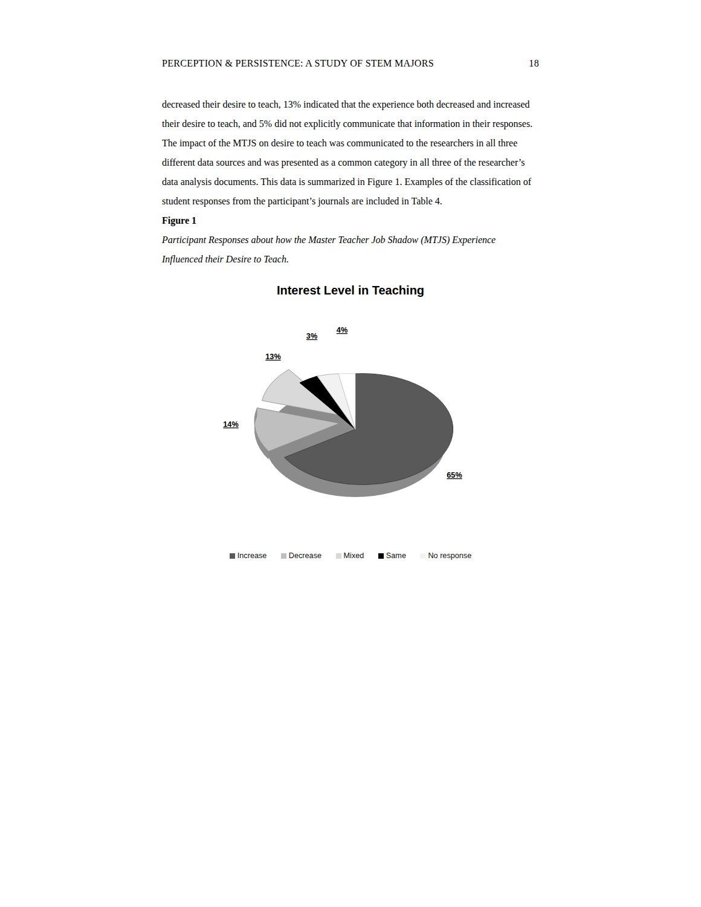Perception & Persistence: A Study of STEM Majors 18
decreased their desire to teach, 13% indicated that the experience both decreased and increased their desire to teach, and 5% did not explicitly communicate that information in their responses. The impact of the MTJS on desire to teach was communicated to the researchers in all three different data sources and was presented as a common category in all three of the researcher’s data analysis documents. This data is summarized in Figure 1. Examples of the classification of student responses from the participant’s journals are included in Table 4.
Figure 1
Participant Responses about how the Master Teacher Job Shadow (MTJS) Experience
Influenced their Desire to Teach.
Interest Level in Teaching
3% 4% 13% 14% 65%
Increase Decrease Mixed Same No response